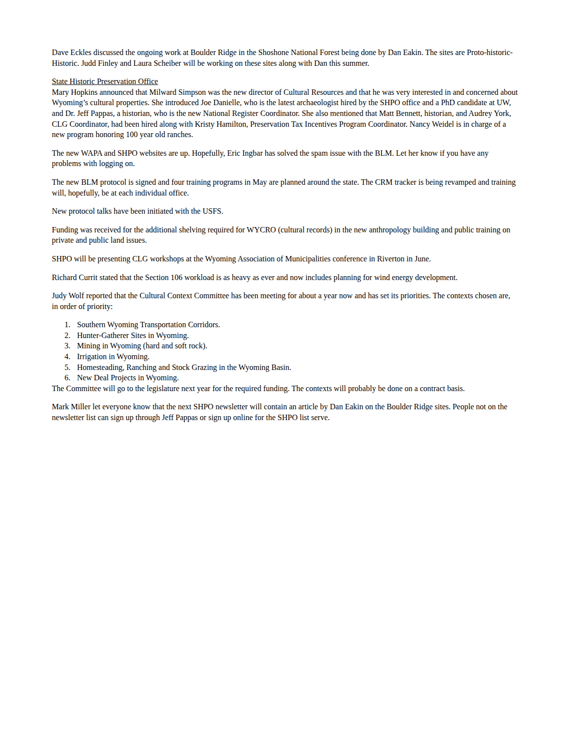Dave Eckles discussed the ongoing work at Boulder Ridge in the Shoshone National Forest being done by Dan Eakin. The sites are Proto-historic-Historic. Judd Finley and Laura Scheiber will be working on these sites along with Dan this summer.
State Historic Preservation Office
Mary Hopkins announced that Milward Simpson was the new director of Cultural Resources and that he was very interested in and concerned about Wyoming’s cultural properties. She introduced Joe Danielle, who is the latest archaeologist hired by the SHPO office and a PhD candidate at UW, and Dr. Jeff Pappas, a historian, who is the new National Register Coordinator. She also mentioned that Matt Bennett, historian, and Audrey York, CLG Coordinator, had been hired along with Kristy Hamilton, Preservation Tax Incentives Program Coordinator. Nancy Weidel is in charge of a new program honoring 100 year old ranches.
The new WAPA and SHPO websites are up. Hopefully, Eric Ingbar has solved the spam issue with the BLM. Let her know if you have any problems with logging on.
The new BLM protocol is signed and four training programs in May are planned around the state. The CRM tracker is being revamped and training will, hopefully, be at each individual office.
New protocol talks have been initiated with the USFS.
Funding was received for the additional shelving required for WYCRO (cultural records) in the new anthropology building and public training on private and public land issues.
SHPO will be presenting CLG workshops at the Wyoming Association of Municipalities conference in Riverton in June.
Richard Currit stated that the Section 106 workload is as heavy as ever and now includes planning for wind energy development.
Judy Wolf reported that the Cultural Context Committee has been meeting for about a year now and has set its priorities. The contexts chosen are, in order of priority:
Southern Wyoming Transportation Corridors.
Hunter-Gatherer Sites in Wyoming.
Mining in Wyoming (hard and soft rock).
Irrigation in Wyoming.
Homesteading, Ranching and Stock Grazing in the Wyoming Basin.
New Deal Projects in Wyoming.
The Committee will go to the legislature next year for the required funding. The contexts will probably be done on a contract basis.
Mark Miller let everyone know that the next SHPO newsletter will contain an article by Dan Eakin on the Boulder Ridge sites. People not on the newsletter list can sign up through Jeff Pappas or sign up online for the SHPO list serve.